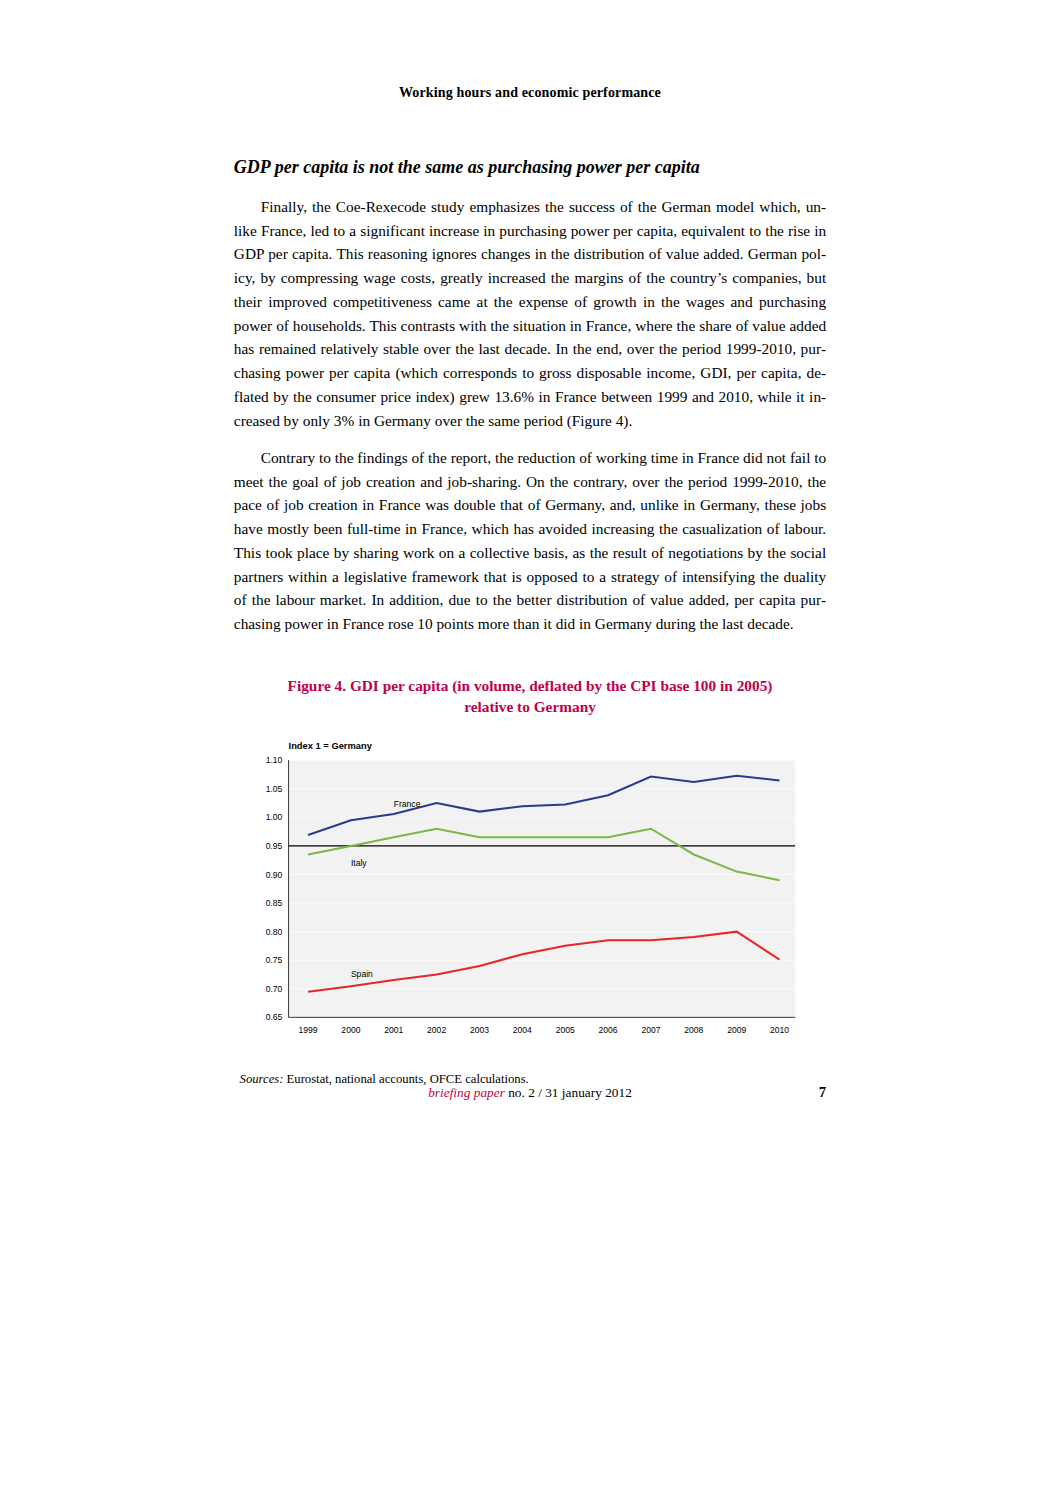Working hours and economic performance
GDP per capita is not the same as purchasing power per capita
Finally, the Coe-Rexecode study emphasizes the success of the German model which, unlike France, led to a significant increase in purchasing power per capita, equivalent to the rise in GDP per capita. This reasoning ignores changes in the distribution of value added. German policy, by compressing wage costs, greatly increased the margins of the country’s companies, but their improved competitiveness came at the expense of growth in the wages and purchasing power of households. This contrasts with the situation in France, where the share of value added has remained relatively stable over the last decade. In the end, over the period 1999-2010, purchasing power per capita (which corresponds to gross disposable income, GDI, per capita, deflated by the consumer price index) grew 13.6% in France between 1999 and 2010, while it increased by only 3% in Germany over the same period (Figure 4).
Contrary to the findings of the report, the reduction of working time in France did not fail to meet the goal of job creation and job-sharing. On the contrary, over the period 1999-2010, the pace of job creation in France was double that of Germany, and, unlike in Germany, these jobs have mostly been full-time in France, which has avoided increasing the casualization of labour. This took place by sharing work on a collective basis, as the result of negotiations by the social partners within a legislative framework that is opposed to a strategy of intensifying the duality of the labour market. In addition, due to the better distribution of value added, per capita purchasing power in France rose 10 points more than it did in Germany during the last decade.
Figure 4. GDI per capita (in volume, deflated by the CPI base 100 in 2005)
relative to Germany
Index 1 = Germany 1.10 1.05 1.00 0.95 0.90 0.85 0.80 0.75 0.70 0.65 1999 2000 2001 2002 2003 2004 2005 2006 2007 2008 2009 2010 France Italy Spain
Sources: Eurostat, national accounts, OFCE calculations.
briefing paper no. 2 / 31 january 2012
7